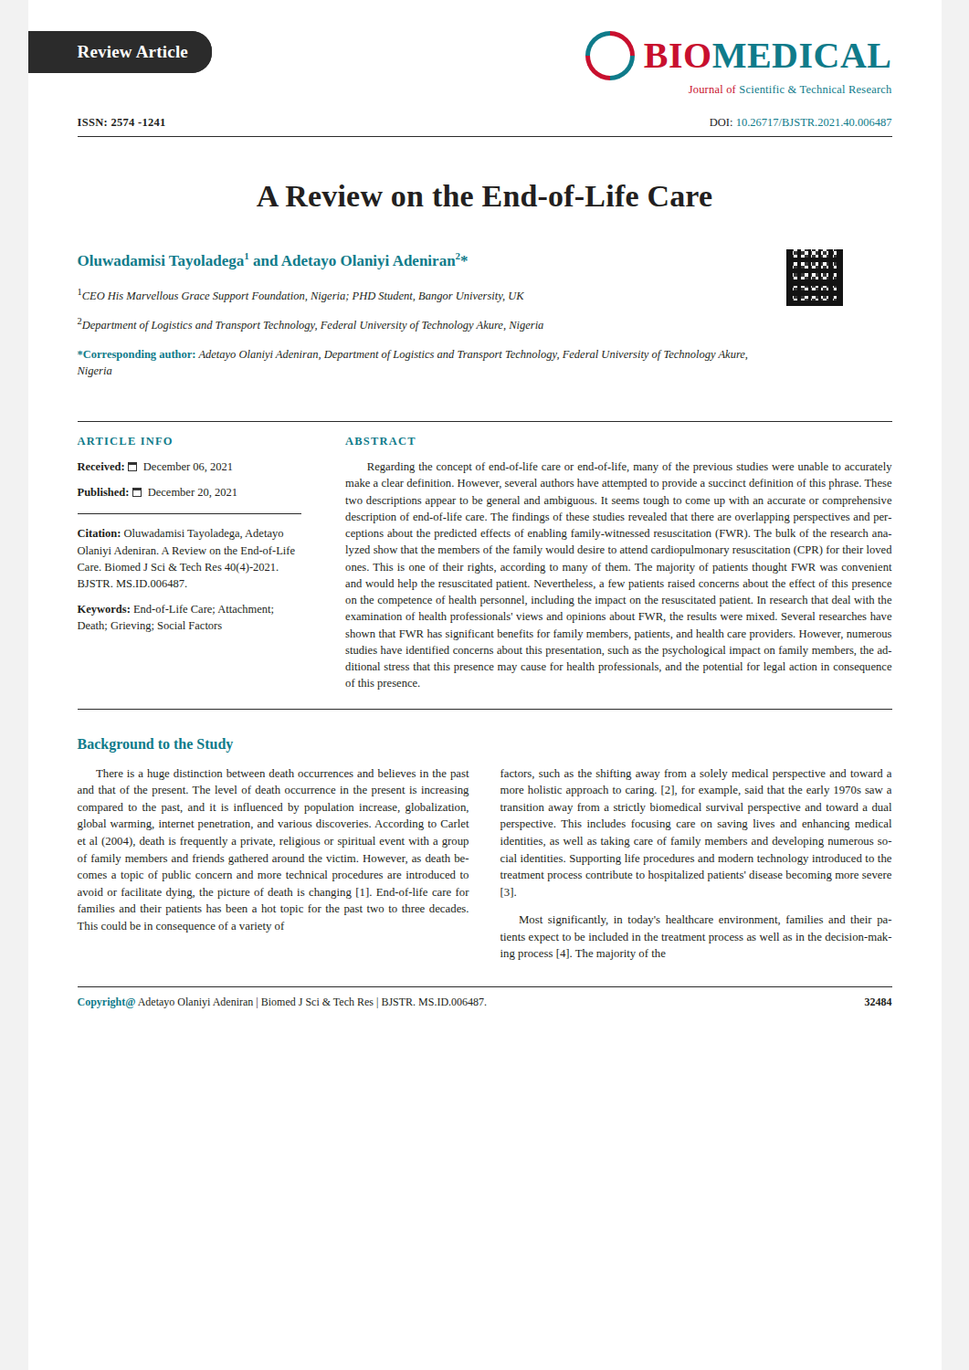Review Article
BIO MEDICAL
Journal of Scientific & Technical Research
ISSN: 2574 -1241
DOI: 10.26717/BJSTR.2021.40.006487
A Review on the End-of-Life Care
Oluwadamisi Tayoladega1 and Adetayo Olaniyi Adeniran2*
1CEO His Marvellous Grace Support Foundation, Nigeria; PHD Student, Bangor University, UK
2Department of Logistics and Transport Technology, Federal University of Technology Akure, Nigeria
*Corresponding author: Adetayo Olaniyi Adeniran, Department of Logistics and Transport Technology, Federal University of Technology Akure, Nigeria
ARTICLE INFO
Received: December 06, 2021
Published: December 20, 2021
Citation: Oluwadamisi Tayoladega, Adetayo Olaniyi Adeniran. A Review on the End-of-Life Care. Biomed J Sci & Tech Res 40(4)-2021. BJSTR. MS.ID.006487.
Keywords: End-of-Life Care; Attachment; Death; Grieving; Social Factors
ABSTRACT
Regarding the concept of end-of-life care or end-of-life, many of the previous studies were unable to accurately make a clear definition. However, several authors have attempted to provide a succinct definition of this phrase. These two descriptions appear to be general and ambiguous. It seems tough to come up with an accurate or comprehensive description of end-of-life care. The findings of these studies revealed that there are overlapping perspectives and perceptions about the predicted effects of enabling family-witnessed resuscitation (FWR). The bulk of the research analyzed show that the members of the family would desire to attend cardiopulmonary resuscitation (CPR) for their loved ones. This is one of their rights, according to many of them. The majority of patients thought FWR was convenient and would help the resuscitated patient. Nevertheless, a few patients raised concerns about the effect of this presence on the competence of health personnel, including the impact on the resuscitated patient. In research that deal with the examination of health professionals' views and opinions about FWR, the results were mixed. Several researches have shown that FWR has significant benefits for family members, patients, and health care providers. However, numerous studies have identified concerns about this presentation, such as the psychological impact on family members, the additional stress that this presence may cause for health professionals, and the potential for legal action in consequence of this presence.
Background to the Study
There is a huge distinction between death occurrences and believes in the past and that of the present. The level of death occurrence in the present is increasing compared to the past, and it is influenced by population increase, globalization, global warming, internet penetration, and various discoveries. According to Carlet et al (2004), death is frequently a private, religious or spiritual event with a group of family members and friends gathered around the victim. However, as death becomes a topic of public concern and more technical procedures are introduced to avoid or facilitate dying, the picture of death is changing [1]. End-of-life care for families and their patients has been a hot topic for the past two to three decades. This could be in consequence of a variety of
factors, such as the shifting away from a solely medical perspective and toward a more holistic approach to caring. [2], for example, said that the early 1970s saw a transition away from a strictly biomedical survival perspective and toward a dual perspective. This includes focusing care on saving lives and enhancing medical identities, as well as taking care of family members and developing numerous social identities. Supporting life procedures and modern technology introduced to the treatment process contribute to hospitalized patients' disease becoming more severe [3].
Most significantly, in today's healthcare environment, families and their patients expect to be included in the treatment process as well as in the decision-making process [4]. The majority of the
Copyright@ Adetayo Olaniyi Adeniran | Biomed J Sci & Tech Res | BJSTR. MS.ID.006487.
32484